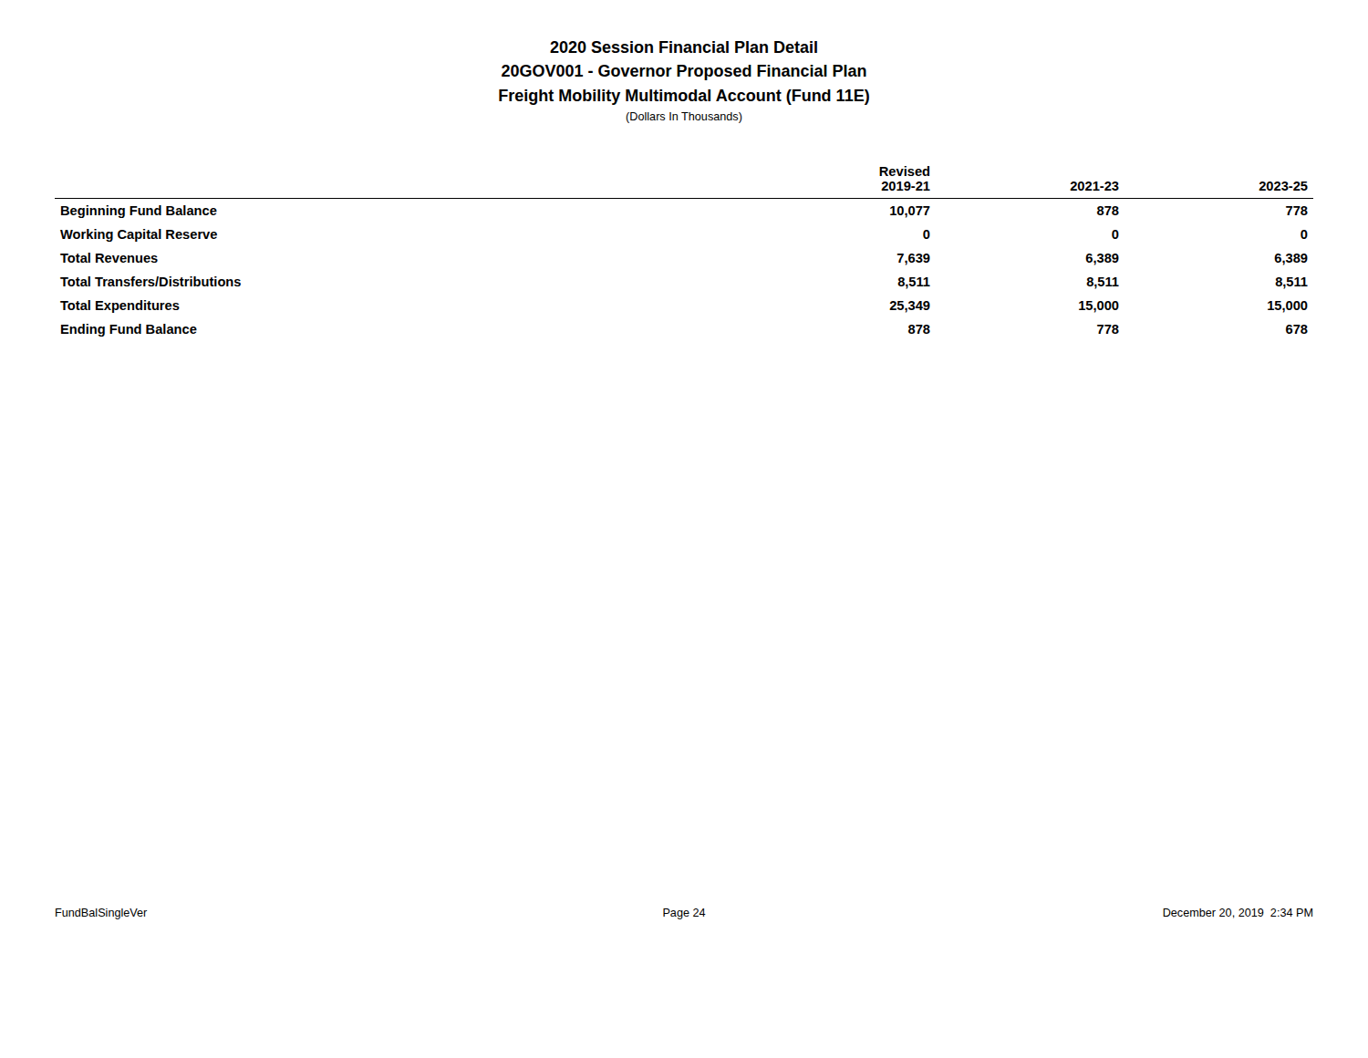2020 Session Financial Plan Detail
20GOV001 - Governor Proposed Financial Plan
Freight Mobility Multimodal Account (Fund 11E)
(Dollars In Thousands)
| | Revised 2019-21 | 2021-23 | 2023-25 |
| --- | --- | --- | --- |
| Beginning Fund Balance | 10,077 | 878 | 778 |
| Working Capital Reserve | 0 | 0 | 0 |
| Total Revenues | 7,639 | 6,389 | 6,389 |
| Total Transfers/Distributions | 8,511 | 8,511 | 8,511 |
| Total Expenditures | 25,349 | 15,000 | 15,000 |
| Ending Fund Balance | 878 | 778 | 678 |
FundBalSingleVer
Page 24
December 20, 2019 2:34 PM